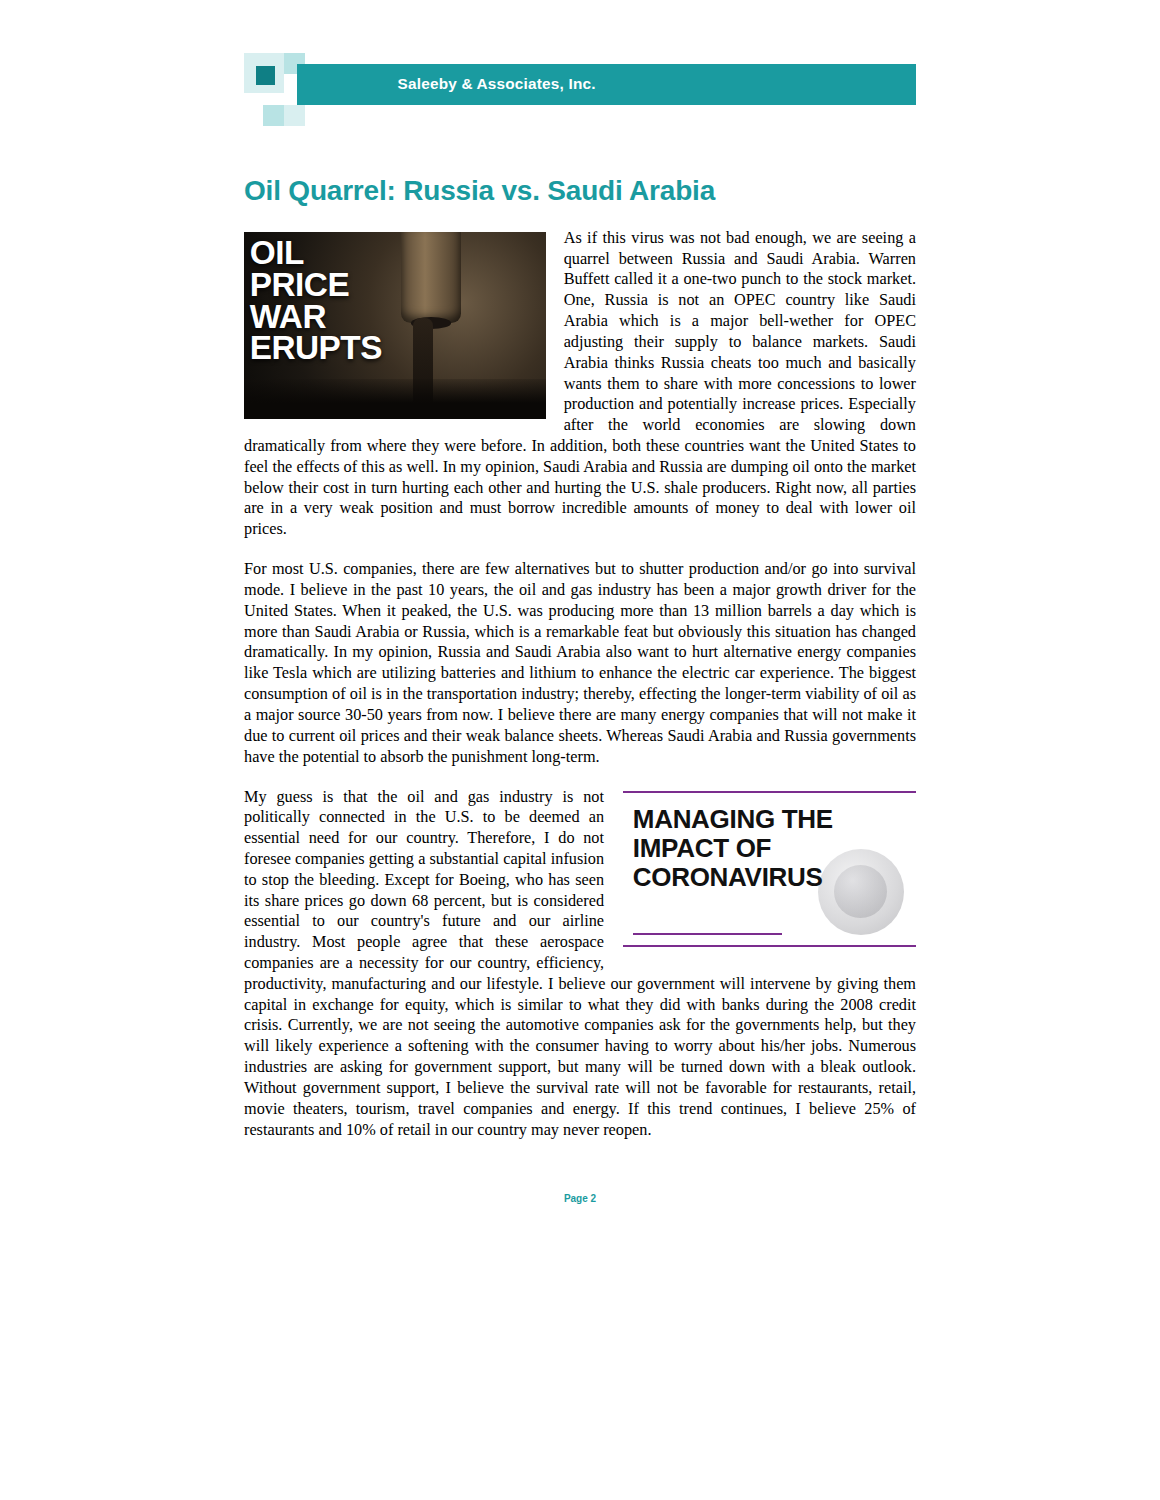Saleeby & Associates, Inc.
Oil Quarrel: Russia vs. Saudi Arabia
OIL PRICE WAR ERUPTS
As if this virus was not bad enough, we are seeing a quarrel between Russia and Saudi Arabia. Warren Buffett called it a one-two punch to the stock market. One, Russia is not an OPEC country like Saudi Arabia which is a major bell-wether for OPEC adjusting their supply to balance markets. Saudi Arabia thinks Russia cheats too much and basically wants them to share with more concessions to lower production and potentially increase prices. Especially after the world economies are slowing down dramatically from where they were before. In addition, both these countries want the United States to feel the effects of this as well. In my opinion, Saudi Arabia and Russia are dumping oil onto the market below their cost in turn hurting each other and hurting the U.S. shale producers. Right now, all parties are in a very weak position and must borrow incredible amounts of money to deal with lower oil prices.
For most U.S. companies, there are few alternatives but to shutter production and/or go into survival mode. I believe in the past 10 years, the oil and gas industry has been a major growth driver for the United States. When it peaked, the U.S. was producing more than 13 million barrels a day which is more than Saudi Arabia or Russia, which is a remarkable feat but obviously this situation has changed dramatically. In my opinion, Russia and Saudi Arabia also want to hurt alternative energy companies like Tesla which are utilizing batteries and lithium to enhance the electric car experience. The biggest consumption of oil is in the transportation industry; thereby, effecting the longer-term viability of oil as a major source 30-50 years from now. I believe there are many energy companies that will not make it due to current oil prices and their weak balance sheets. Whereas Saudi Arabia and Russia governments have the potential to absorb the punishment long-term.
MANAGING THE IMPACT OF CORONAVIRUS
My guess is that the oil and gas industry is not politically connected in the U.S. to be deemed an essential need for our country. Therefore, I do not foresee companies getting a substantial capital infusion to stop the bleeding. Except for Boeing, who has seen its share prices go down 68 percent, but is considered essential to our country's future and our airline industry. Most people agree that these aerospace companies are a necessity for our country, efficiency, productivity, manufacturing and our lifestyle. I believe our government will intervene by giving them capital in exchange for equity, which is similar to what they did with banks during the 2008 credit crisis. Currently, we are not seeing the automotive companies ask for the governments help, but they will likely experience a softening with the consumer having to worry about his/her jobs. Numerous industries are asking for government support, but many will be turned down with a bleak outlook. Without government support, I believe the survival rate will not be favorable for restaurants, retail, movie theaters, tourism, travel companies and energy. If this trend continues, I believe 25% of restaurants and 10% of retail in our country may never reopen.
Page 2